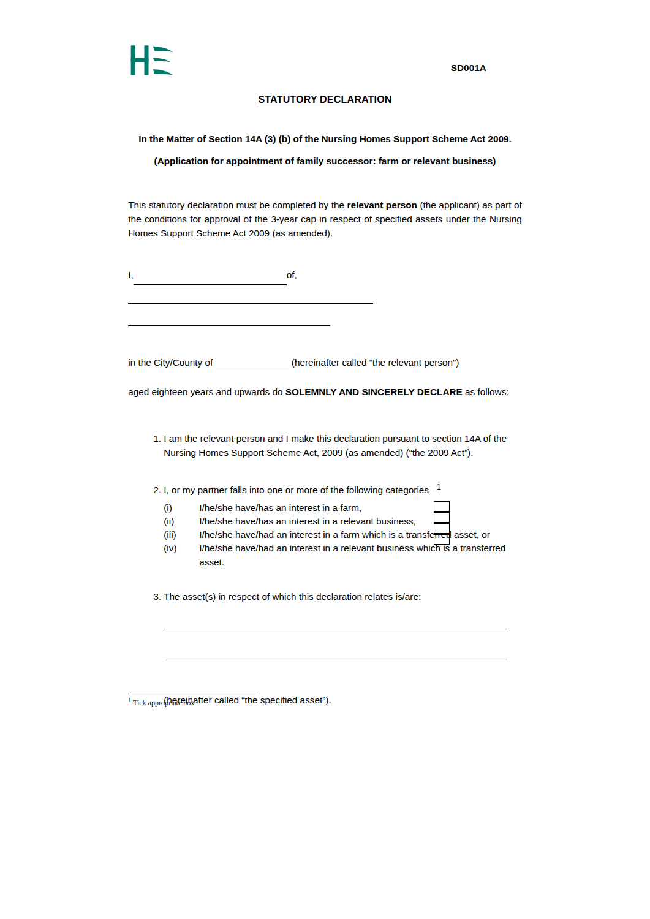SD001A
STATUTORY DECLARATION
In the Matter of Section 14A (3) (b) of the Nursing Homes Support Scheme Act 2009.
(Application for appointment of family successor: farm or relevant business)
This statutory declaration must be completed by the relevant person (the applicant) as part of the conditions for approval of the 3-year cap in respect of specified assets under the Nursing Homes Support Scheme Act 2009 (as amended).
I, of,
in the City/County of (hereinafter called “the relevant person”)
aged eighteen years and upwards do SOLEMNLY AND SINCERELY DECLARE as follows:
I am the relevant person and I make this declaration pursuant to section 14A of the Nursing Homes Support Scheme Act, 2009 (as amended) (“the 2009 Act”).
I, or my partner falls into one or more of the following categories –1
(i) I/he/she have/has an interest in a farm,
(ii) I/he/she have/has an interest in a relevant business,
(iii) I/he/she have/had an interest in a farm which is a transferred asset, or
(iv) I/he/she have/had an interest in a relevant business which is a transferred asset.
The asset(s) in respect of which this declaration relates is/are:
(hereinafter called “the specified asset”).
1 Tick appropriate box